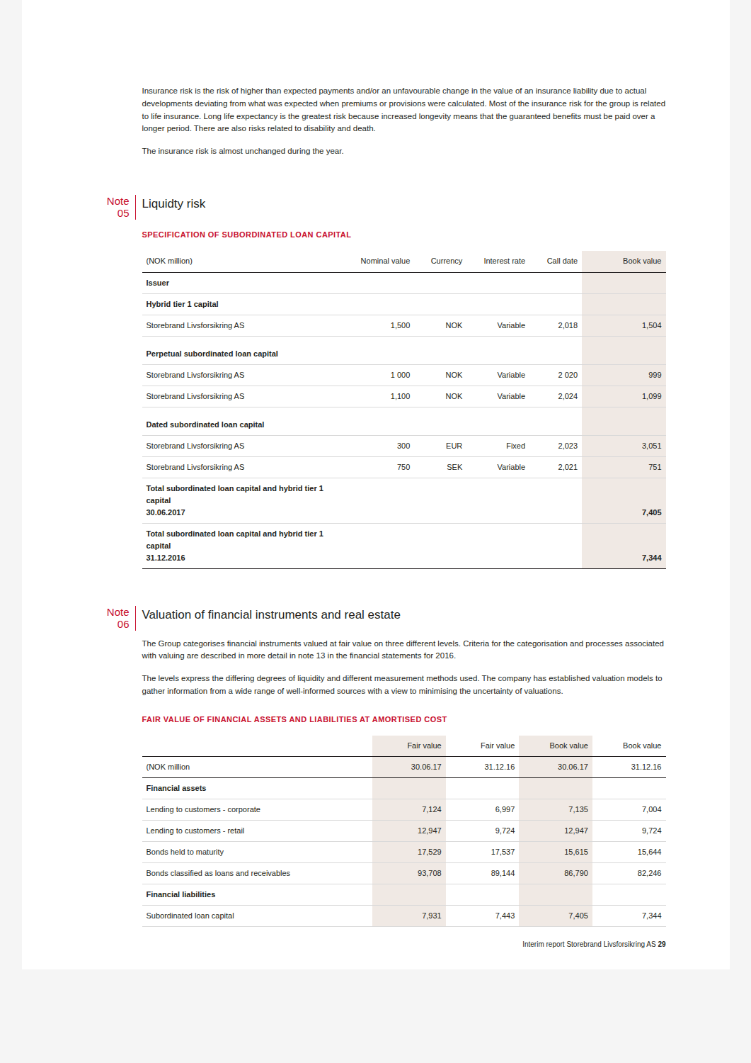Insurance risk is the risk of higher than expected payments and/or an unfavourable change in the value of an insurance liability due to actual developments deviating from what was expected when premiums or provisions were calculated. Most of the insurance risk for the group is related to life insurance. Long life expectancy is the greatest risk because increased longevity means that the guaranteed benefits must be paid over a longer period. There are also risks related to disability and death.
The insurance risk is almost unchanged during the year.
Note 05
Liquidty risk
Specification of subordinated loan capital
| (NOK million) | Nominal value | Currency | Interest rate | Call date | Book value |
| --- | --- | --- | --- | --- | --- |
| Issuer | | | | | |
| Hybrid tier 1 capital | | | | | |
| Storebrand Livsforsikring AS | 1,500 | NOK | Variable | 2,018 | 1,504 |
| Perpetual subordinated loan capital | | | | | |
| Storebrand Livsforsikring AS | 1 000 | NOK | Variable | 2 020 | 999 |
| Storebrand Livsforsikring AS | 1,100 | NOK | Variable | 2,024 | 1,099 |
| Dated subordinated loan capital | | | | | |
| Storebrand Livsforsikring AS | 300 | EUR | Fixed | 2,023 | 3,051 |
| Storebrand Livsforsikring AS | 750 | SEK | Variable | 2,021 | 751 |
| Total subordinated loan capital and hybrid tier 1 capital 30.06.2017 | | | | | 7,405 |
| Total subordinated loan capital and hybrid tier 1 capital 31.12.2016 | | | | | 7,344 |
Note 06
Valuation of financial instruments and real estate
The Group categorises financial instruments valued at fair value on three different levels. Criteria for the categorisation and processes associated with valuing are described in more detail in note 13 in the financial statements for 2016.
The levels express the differing degrees of liquidity and different measurement methods used. The company has established valuation models to gather information from a wide range of well-informed sources with a view to minimising the uncertainty of valuations.
Fair value of financial assets and liabilities at amortised cost
| | Fair value | Fair value | Book value | Book value |
| --- | --- | --- | --- | --- |
| (NOK million | 30.06.17 | 31.12.16 | 30.06.17 | 31.12.16 |
| Financial assets | | | | |
| Lending to customers - corporate | 7,124 | 6,997 | 7,135 | 7,004 |
| Lending to customers - retail | 12,947 | 9,724 | 12,947 | 9,724 |
| Bonds held to maturity | 17,529 | 17,537 | 15,615 | 15,644 |
| Bonds classified as loans and receivables | 93,708 | 89,144 | 86,790 | 82,246 |
| Financial liabilities | | | | |
| Subordinated loan capital | 7,931 | 7,443 | 7,405 | 7,344 |
Interim report Storebrand Livsforsikring AS 29